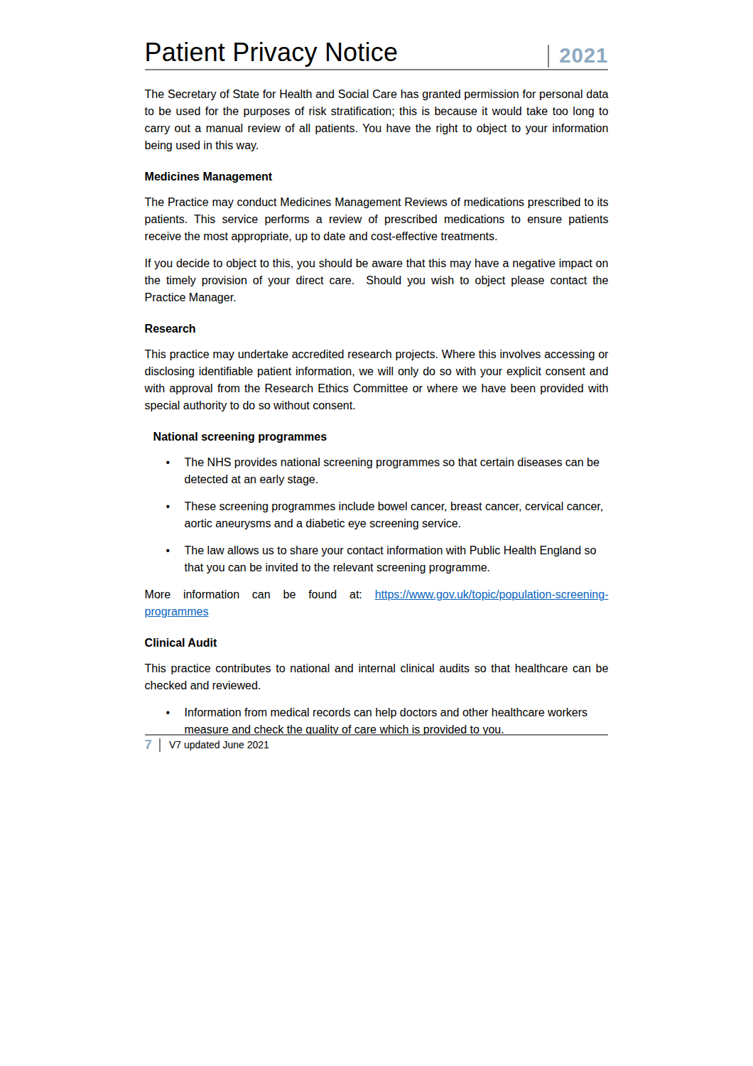Patient Privacy Notice
2021
The Secretary of State for Health and Social Care has granted permission for personal data to be used for the purposes of risk stratification; this is because it would take too long to carry out a manual review of all patients. You have the right to object to your information being used in this way.
Medicines Management
The Practice may conduct Medicines Management Reviews of medications prescribed to its patients. This service performs a review of prescribed medications to ensure patients receive the most appropriate, up to date and cost-effective treatments.
If you decide to object to this, you should be aware that this may have a negative impact on the timely provision of your direct care. Should you wish to object please contact the Practice Manager.
Research
This practice may undertake accredited research projects. Where this involves accessing or disclosing identifiable patient information, we will only do so with your explicit consent and with approval from the Research Ethics Committee or where we have been provided with special authority to do so without consent.
National screening programmes
The NHS provides national screening programmes so that certain diseases can be detected at an early stage.
These screening programmes include bowel cancer, breast cancer, cervical cancer, aortic aneurysms and a diabetic eye screening service.
The law allows us to share your contact information with Public Health England so that you can be invited to the relevant screening programme.
More information can be found at: https://www.gov.uk/topic/population-screening-programmes
Clinical Audit
This practice contributes to national and internal clinical audits so that healthcare can be checked and reviewed.
Information from medical records can help doctors and other healthcare workers measure and check the quality of care which is provided to you.
7
V7 updated June 2021